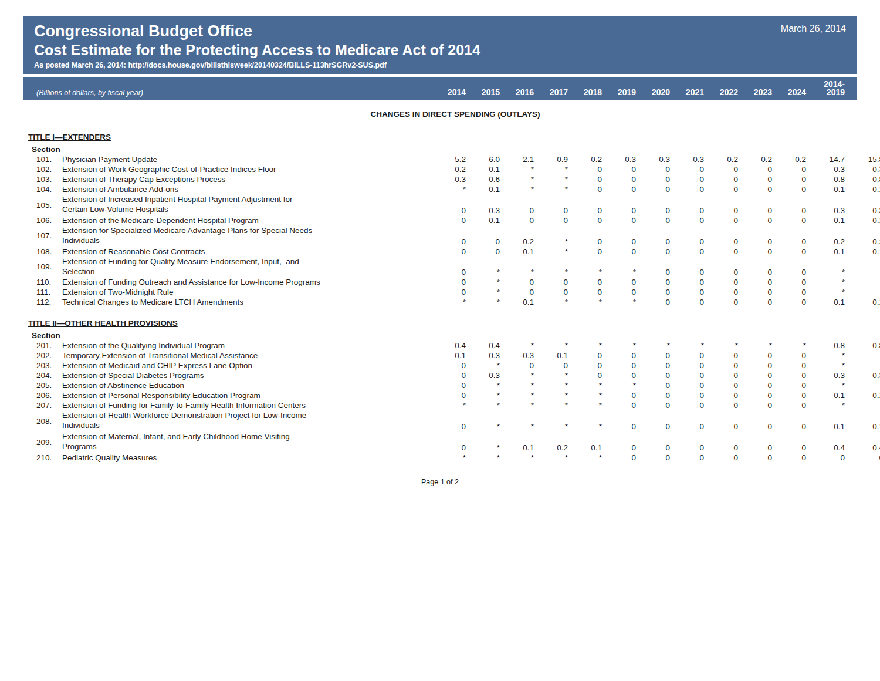March 26, 2014
Congressional Budget Office
Cost Estimate for the Protecting Access to Medicare Act of 2014
As posted March 26, 2014: http://docs.house.gov/billsthisweek/20140324/BILLS-113hrSGRv2-SUS.pdf
| (Billions of dollars, by fiscal year) | 2014 | 2015 | 2016 | 2017 | 2018 | 2019 | 2020 | 2021 | 2022 | 2023 | 2024 | 2014- 2019 | 2014- 2024 |
| CHANGES IN DIRECT SPENDING (OUTLAYS) |
| TITLE I—EXTENDERS |
| Section |
| 101. | Physician Payment Update | 5.2 | 6.0 | 2.1 | 0.9 | 0.2 | 0.3 | 0.3 | 0.3 | 0.2 | 0.2 | 0.2 | 14.7 | 15.8 |
| 102. | Extension of Work Geographic Cost-of-Practice Indices Floor | 0.2 | 0.1 | * | * | 0 | 0 | 0 | 0 | 0 | 0 | 0 | 0.3 | 0.3 |
| 103. | Extension of Therapy Cap Exceptions Process | 0.3 | 0.6 | * | * | 0 | 0 | 0 | 0 | 0 | 0 | 0 | 0.8 | 0.8 |
| 104. | Extension of Ambulance Add-ons | * | 0.1 | * | * | 0 | 0 | 0 | 0 | 0 | 0 | 0 | 0.1 | 0.1 |
| 105. | Extension of Increased Inpatient Hospital Payment Adjustment for Certain Low-Volume Hospitals | 0 | 0.3 | 0 | 0 | 0 | 0 | 0 | 0 | 0 | 0 | 0 | 0.3 | 0.3 |
| 106. | Extension of the Medicare-Dependent Hospital Program | 0 | 0.1 | 0 | 0 | 0 | 0 | 0 | 0 | 0 | 0 | 0 | 0.1 | 0.1 |
| 107. | Extension for Specialized Medicare Advantage Plans for Special Needs Individuals | 0 | 0 | 0.2 | * | 0 | 0 | 0 | 0 | 0 | 0 | 0 | 0.2 | 0.2 |
| 108. | Extension of Reasonable Cost Contracts | 0 | 0 | 0.1 | * | 0 | 0 | 0 | 0 | 0 | 0 | 0 | 0.1 | 0.1 |
| 109. | Extension of Funding for Quality Measure Endorsement, Input, and Selection | 0 | * | * | * | * | * | 0 | 0 | 0 | 0 | 0 | * | * |
| 110. | Extension of Funding Outreach and Assistance for Low-Income Programs | 0 | * | 0 | 0 | 0 | 0 | 0 | 0 | 0 | 0 | 0 | * | * |
| 111. | Extension of Two-Midnight Rule | 0 | * | 0 | 0 | 0 | 0 | 0 | 0 | 0 | 0 | 0 | * | * |
| 112. | Technical Changes to Medicare LTCH Amendments | * | * | 0.1 | * | * | * | 0 | 0 | 0 | 0 | 0 | 0.1 | 0.1 |
| TITLE II—OTHER HEALTH PROVISIONS |
| Section |
| 201. | Extension of the Qualifying Individual Program | 0.4 | 0.4 | * | * | * | * | * | * | * | * | * | 0.8 | 0.8 |
| 202. | Temporary Extension of Transitional Medical Assistance | 0.1 | 0.3 | -0.3 | -0.1 | 0 | 0 | 0 | 0 | 0 | 0 | 0 | * | * |
| 203. | Extension of Medicaid and CHIP Express Lane Option | 0 | * | 0 | 0 | 0 | 0 | 0 | 0 | 0 | 0 | 0 | * | * |
| 204. | Extension of Special Diabetes Programs | 0 | 0.3 | * | * | 0 | 0 | 0 | 0 | 0 | 0 | 0 | 0.3 | 0.3 |
| 205. | Extension of Abstinence Education | 0 | * | * | * | * | * | 0 | 0 | 0 | 0 | 0 | * | * |
| 206. | Extension of Personal Responsibility Education Program | 0 | * | * | * | * | 0 | 0 | 0 | 0 | 0 | 0 | 0.1 | 0.1 |
| 207. | Extension of Funding for Family-to-Family Health Information Centers | * | * | * | * | * | 0 | 0 | 0 | 0 | 0 | 0 | * | * |
| 208. | Extension of Health Workforce Demonstration Project for Low-Income Individuals | 0 | * | * | * | * | 0 | 0 | 0 | 0 | 0 | 0 | 0.1 | 0.1 |
| 209. | Extension of Maternal, Infant, and Early Childhood Home Visiting Programs | 0 | * | 0.1 | 0.2 | 0.1 | 0 | 0 | 0 | 0 | 0 | 0 | 0.4 | 0.4 |
| 210. | Pediatric Quality Measures | * | * | * | * | * | 0 | 0 | 0 | 0 | 0 | 0 | 0 | 0 |
Page 1 of 2